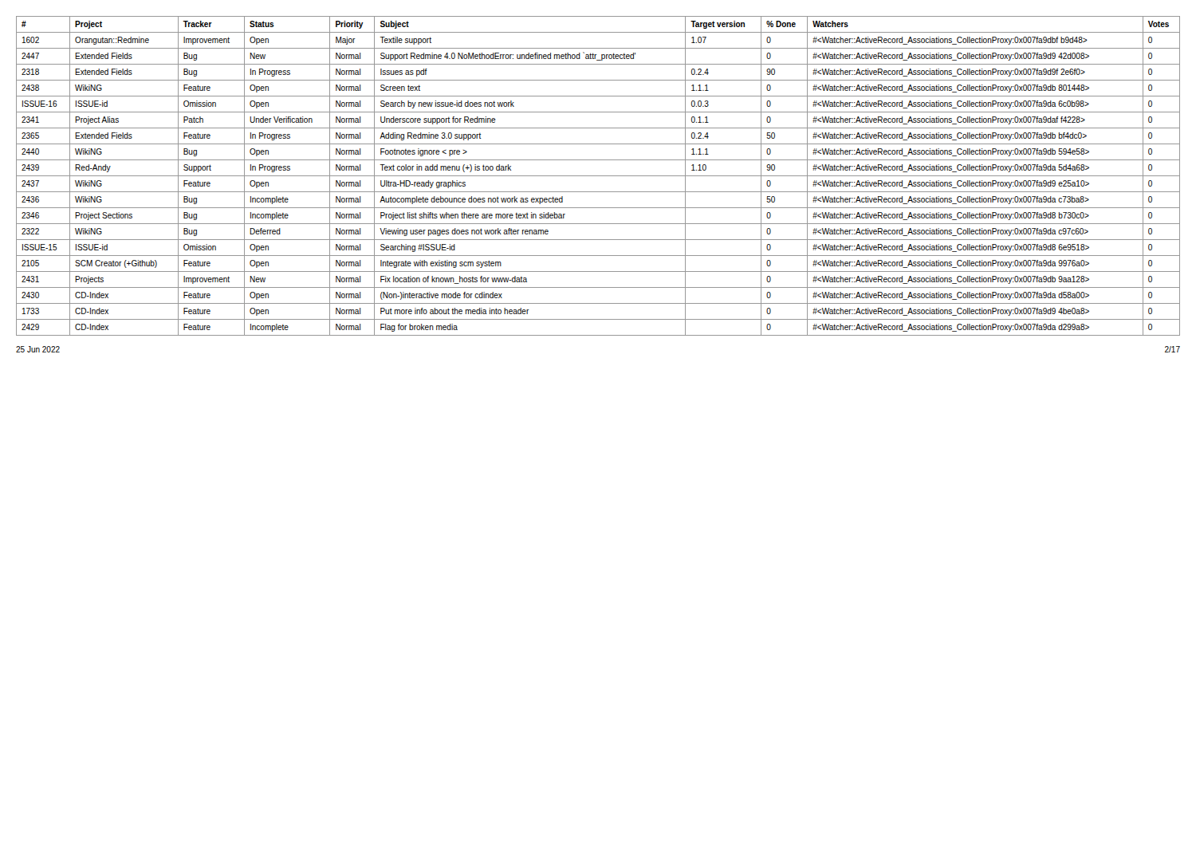| # | Project | Tracker | Status | Priority | Subject | Target version | % Done | Watchers | Votes |
| --- | --- | --- | --- | --- | --- | --- | --- | --- | --- |
| 1602 | Orangutan::Redmine | Improvement | Open | Major | Textile support | 1.07 | 0 | #<Watcher::ActiveRecord_Associations_CollectionProxy:0x007fa9dbf b9d48> | 0 |
| 2447 | Extended Fields | Bug | New | Normal | Support Redmine 4.0 NoMethodError: undefined method `attr_protected' | | 0 | #<Watcher::ActiveRecord_Associations_CollectionProxy:0x007fa9d9 42d008> | 0 |
| 2318 | Extended Fields | Bug | In Progress | Normal | Issues as pdf | 0.2.4 | 90 | #<Watcher::ActiveRecord_Associations_CollectionProxy:0x007fa9d9f 2e6f0> | 0 |
| 2438 | WikiNG | Feature | Open | Normal | Screen text | 1.1.1 | 0 | #<Watcher::ActiveRecord_Associations_CollectionProxy:0x007fa9db 801448> | 0 |
| ISSUE-16 | ISSUE-id | Omission | Open | Normal | Search by new issue-id does not work | 0.0.3 | 0 | #<Watcher::ActiveRecord_Associations_CollectionProxy:0x007fa9da 6c0b98> | 0 |
| 2341 | Project Alias | Patch | Under Verification | Normal | Underscore support for Redmine | 0.1.1 | 0 | #<Watcher::ActiveRecord_Associations_CollectionProxy:0x007fa9daf f4228> | 0 |
| 2365 | Extended Fields | Feature | In Progress | Normal | Adding Redmine 3.0 support | 0.2.4 | 50 | #<Watcher::ActiveRecord_Associations_CollectionProxy:0x007fa9db bf4dc0> | 0 |
| 2440 | WikiNG | Bug | Open | Normal | Footnotes ignore < pre > | 1.1.1 | 0 | #<Watcher::ActiveRecord_Associations_CollectionProxy:0x007fa9db 594e58> | 0 |
| 2439 | Red-Andy | Support | In Progress | Normal | Text color in add menu (+) is too dark | 1.10 | 90 | #<Watcher::ActiveRecord_Associations_CollectionProxy:0x007fa9da 5d4a68> | 0 |
| 2437 | WikiNG | Feature | Open | Normal | Ultra-HD-ready graphics | | 0 | #<Watcher::ActiveRecord_Associations_CollectionProxy:0x007fa9d9 e25a10> | 0 |
| 2436 | WikiNG | Bug | Incomplete | Normal | Autocomplete debounce does not work as expected | | 50 | #<Watcher::ActiveRecord_Associations_CollectionProxy:0x007fa9da c73ba8> | 0 |
| 2346 | Project Sections | Bug | Incomplete | Normal | Project list shifts when there are more text in sidebar | | 0 | #<Watcher::ActiveRecord_Associations_CollectionProxy:0x007fa9d8 b730c0> | 0 |
| 2322 | WikiNG | Bug | Deferred | Normal | Viewing user pages does not work after rename | | 0 | #<Watcher::ActiveRecord_Associations_CollectionProxy:0x007fa9da c97c60> | 0 |
| ISSUE-15 | ISSUE-id | Omission | Open | Normal | Searching #ISSUE-id | | 0 | #<Watcher::ActiveRecord_Associations_CollectionProxy:0x007fa9d8 6e9518> | 0 |
| 2105 | SCM Creator (+Github) | Feature | Open | Normal | Integrate with existing scm system | | 0 | #<Watcher::ActiveRecord_Associations_CollectionProxy:0x007fa9da 9976a0> | 0 |
| 2431 | Projects | Improvement | New | Normal | Fix location of known_hosts for www-data | | 0 | #<Watcher::ActiveRecord_Associations_CollectionProxy:0x007fa9db 9aa128> | 0 |
| 2430 | CD-Index | Feature | Open | Normal | (Non-)interactive mode for cdindex | | 0 | #<Watcher::ActiveRecord_Associations_CollectionProxy:0x007fa9da d58a00> | 0 |
| 1733 | CD-Index | Feature | Open | Normal | Put more info about the media into header | | 0 | #<Watcher::ActiveRecord_Associations_CollectionProxy:0x007fa9d9 4be0a8> | 0 |
| 2429 | CD-Index | Feature | Incomplete | Normal | Flag for broken media | | 0 | #<Watcher::ActiveRecord_Associations_CollectionProxy:0x007fa9da d299a8> | 0 |
25 Jun 2022 2/17